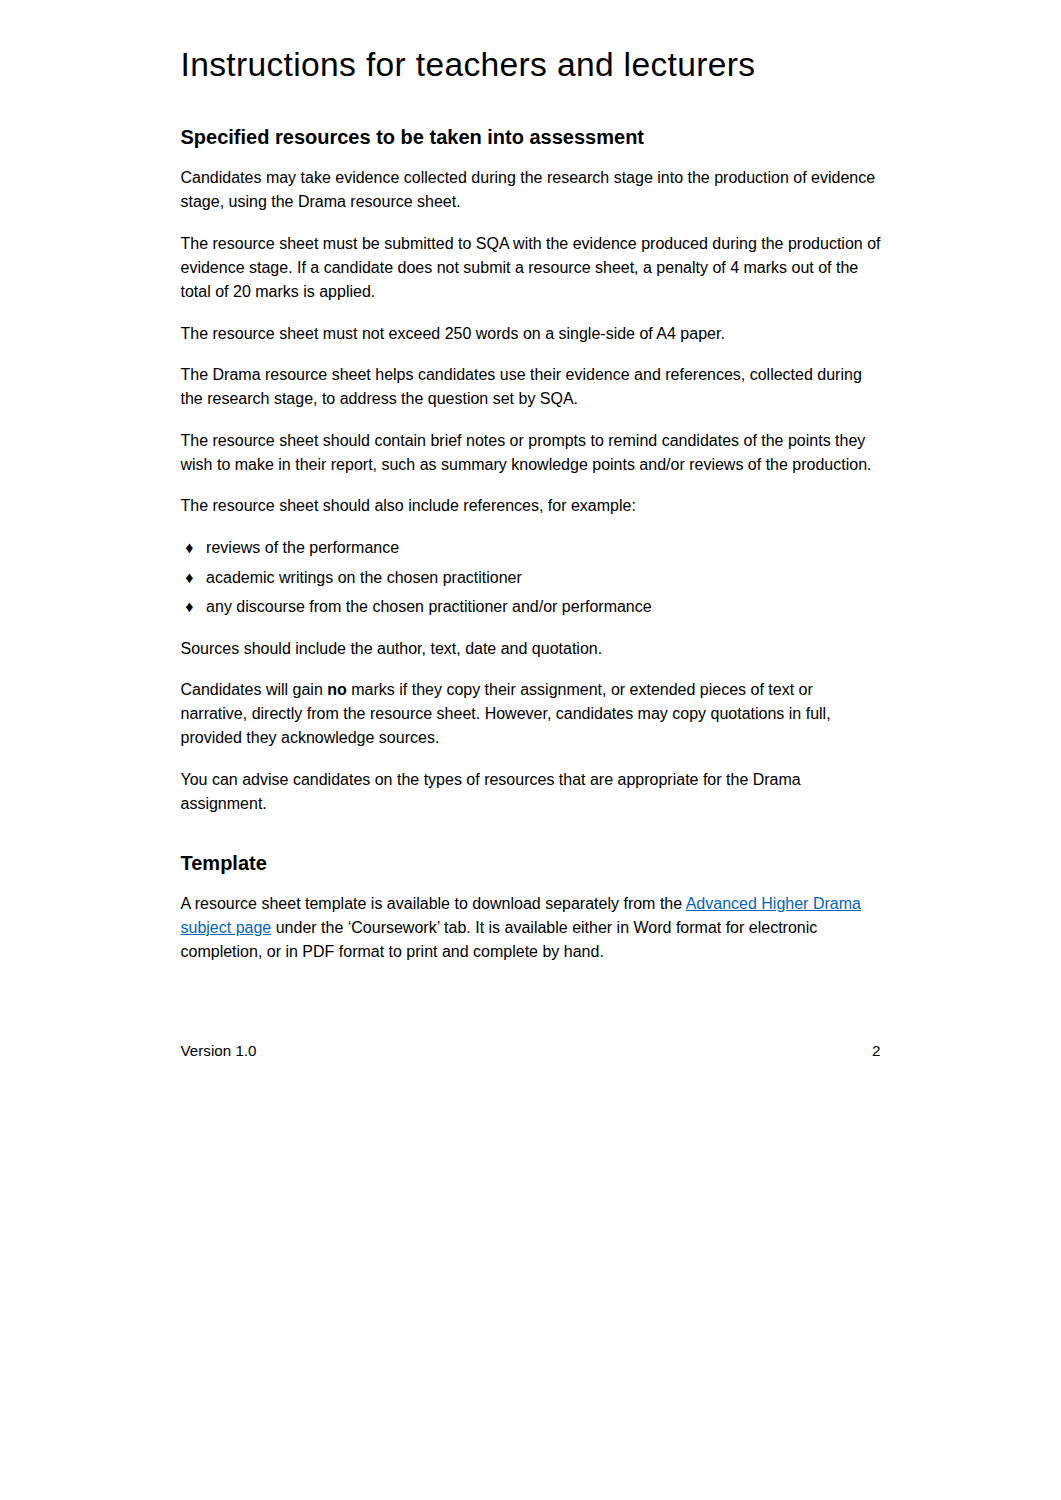Instructions for teachers and lecturers
Specified resources to be taken into assessment
Candidates may take evidence collected during the research stage into the production of evidence stage, using the Drama resource sheet.
The resource sheet must be submitted to SQA with the evidence produced during the production of evidence stage. If a candidate does not submit a resource sheet, a penalty of 4 marks out of the total of 20 marks is applied.
The resource sheet must not exceed 250 words on a single-side of A4 paper.
The Drama resource sheet helps candidates use their evidence and references, collected during the research stage, to address the question set by SQA.
The resource sheet should contain brief notes or prompts to remind candidates of the points they wish to make in their report, such as summary knowledge points and/or reviews of the production.
The resource sheet should also include references, for example:
reviews of the performance
academic writings on the chosen practitioner
any discourse from the chosen practitioner and/or performance
Sources should include the author, text, date and quotation.
Candidates will gain no marks if they copy their assignment, or extended pieces of text or narrative, directly from the resource sheet. However, candidates may copy quotations in full, provided they acknowledge sources.
You can advise candidates on the types of resources that are appropriate for the Drama assignment.
Template
A resource sheet template is available to download separately from the Advanced Higher Drama subject page under the ‘Coursework’ tab. It is available either in Word format for electronic completion, or in PDF format to print and complete by hand.
Version 1.0 2